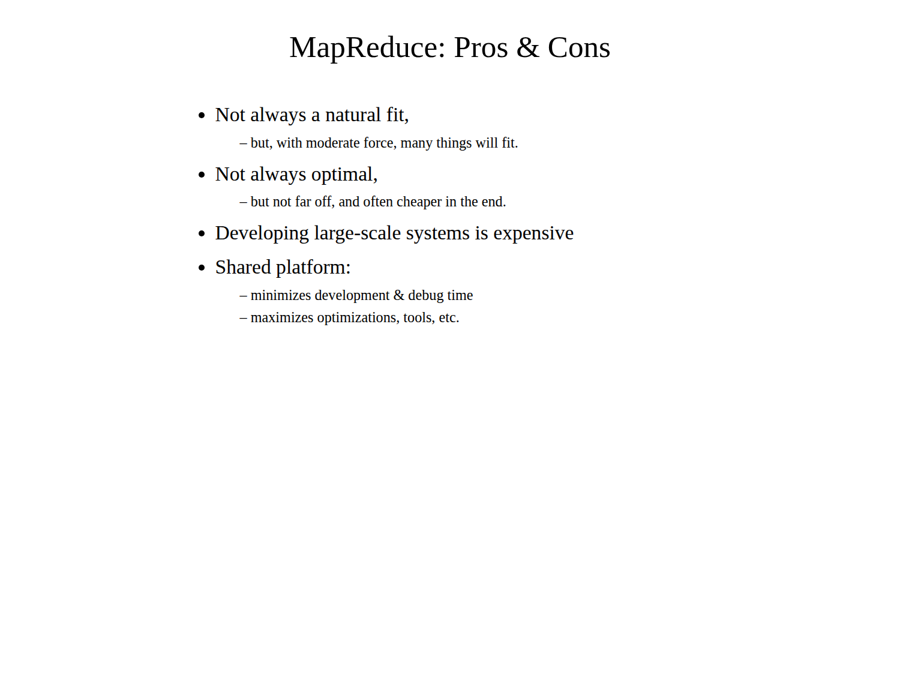MapReduce: Pros & Cons
Not always a natural fit,
but, with moderate force, many things will fit.
Not always optimal,
but not far off, and often cheaper in the end.
Developing large-scale systems is expensive
Shared platform:
minimizes development & debug time
maximizes optimizations, tools, etc.